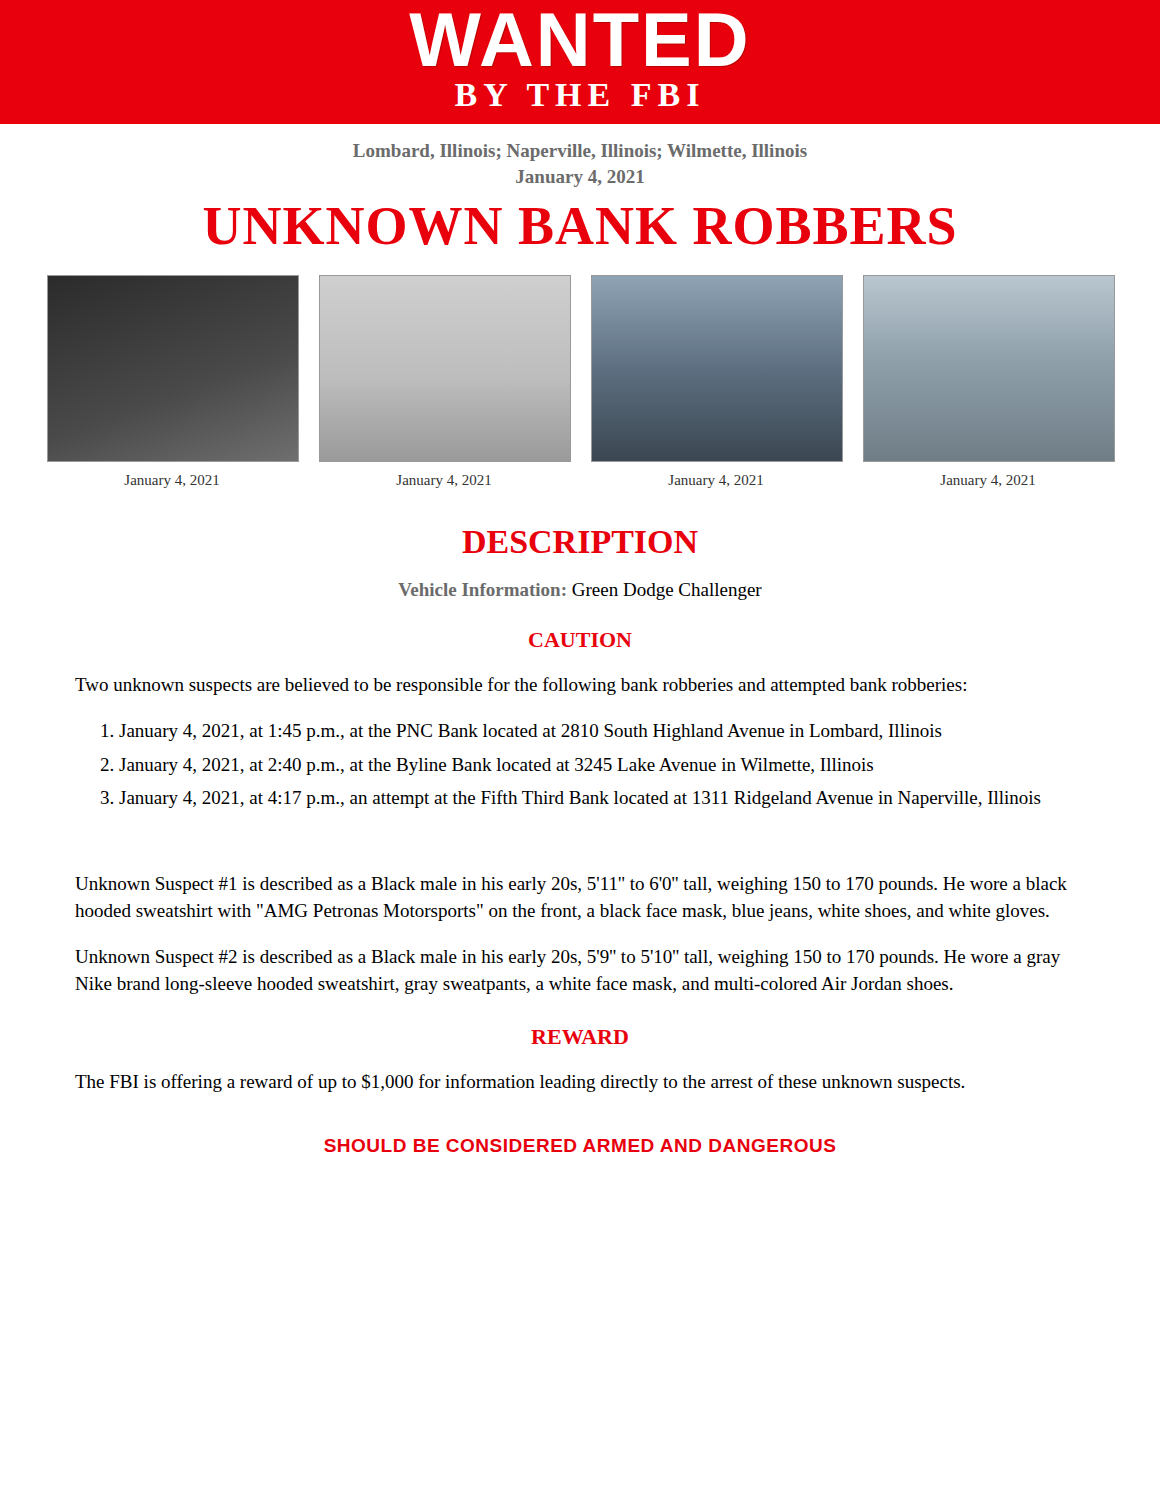WANTED
BY THE FBI
Lombard, Illinois; Naperville, Illinois; Wilmette, Illinois
January 4, 2021
UNKNOWN BANK ROBBERS
January 4, 2021
January 4, 2021
January 4, 2021
January 4, 2021
DESCRIPTION
Vehicle Information: Green Dodge Challenger
CAUTION
Two unknown suspects are believed to be responsible for the following bank robberies and attempted bank robberies:
January 4, 2021, at 1:45 p.m., at the PNC Bank located at 2810 South Highland Avenue in Lombard, Illinois
January 4, 2021, at 2:40 p.m., at the Byline Bank located at 3245 Lake Avenue in Wilmette, Illinois
January 4, 2021, at 4:17 p.m., an attempt at the Fifth Third Bank located at 1311 Ridgeland Avenue in Naperville, Illinois
Unknown Suspect #1 is described as a Black male in his early 20s, 5'11'' to 6'0'' tall, weighing 150 to 170 pounds. He wore a black hooded sweatshirt with "AMG Petronas Motorsports" on the front, a black face mask, blue jeans, white shoes, and white gloves.
Unknown Suspect #2 is described as a Black male in his early 20s, 5'9'' to 5'10'' tall, weighing 150 to 170 pounds. He wore a gray Nike brand long-sleeve hooded sweatshirt, gray sweatpants, a white face mask, and multi-colored Air Jordan shoes.
REWARD
The FBI is offering a reward of up to $1,000 for information leading directly to the arrest of these unknown suspects.
SHOULD BE CONSIDERED ARMED AND DANGEROUS